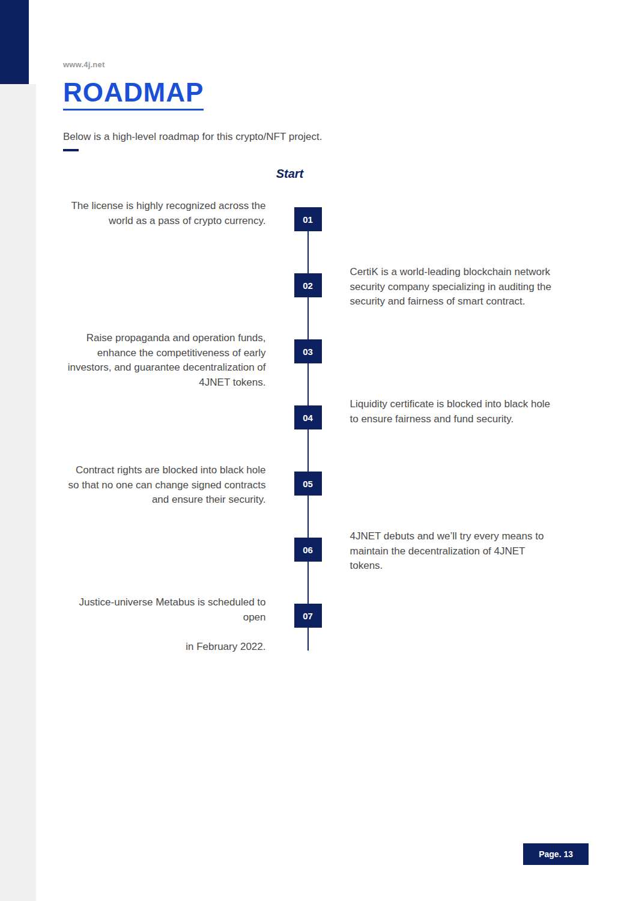www.4j.net
ROADMAP
Below is a high-level roadmap for this crypto/NFT project.
Start
The license is highly recognized across the world as a pass of crypto currency.
01
02
CertiK is a world-leading blockchain network security company specializing in auditing the security and fairness of smart contract.
Raise propaganda and operation funds, enhance the competitiveness of early investors, and guarantee decentralization of 4JNET tokens.
03
04
Liquidity certificate is blocked into black hole to ensure fairness and fund security.
Contract rights are blocked into black hole so that no one can change signed contracts and ensure their security.
05
06
4JNET debuts and we’ll try every means to maintain the decentralization of 4JNET tokens.
Justice-universe Metabus is scheduled to open
in February 2022.
07
Page. 13